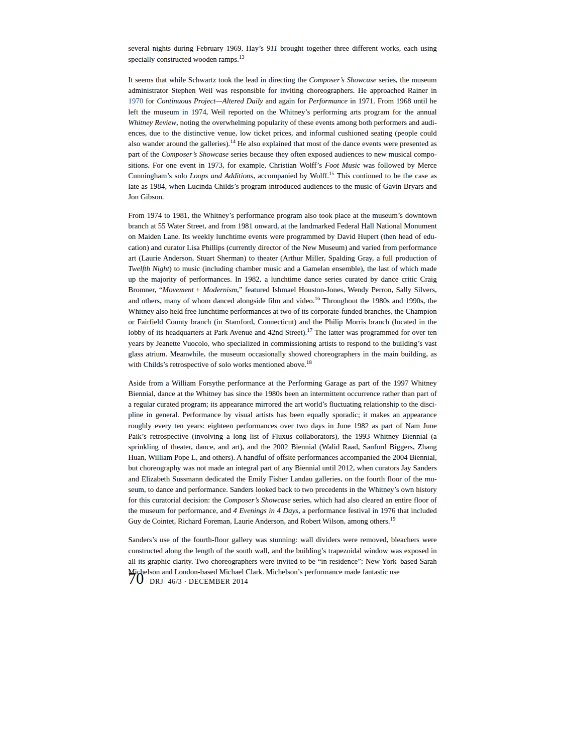several nights during February 1969, Hay’s 911 brought together three different works, each using specially constructed wooden ramps.13
It seems that while Schwartz took the lead in directing the Composer’s Showcase series, the museum administrator Stephen Weil was responsible for inviting choreographers. He approached Rainer in 1970 for Continuous Project—Altered Daily and again for Performance in 1971. From 1968 until he left the museum in 1974, Weil reported on the Whitney’s performing arts program for the annual Whitney Review, noting the overwhelming popularity of these events among both performers and audiences, due to the distinctive venue, low ticket prices, and informal cushioned seating (people could also wander around the galleries).14 He also explained that most of the dance events were presented as part of the Composer’s Showcase series because they often exposed audiences to new musical compositions. For one event in 1973, for example, Christian Wolff’s Foot Music was followed by Merce Cunningham’s solo Loops and Additions, accompanied by Wolff.15 This continued to be the case as late as 1984, when Lucinda Childs’s program introduced audiences to the music of Gavin Bryars and Jon Gibson.
From 1974 to 1981, the Whitney’s performance program also took place at the museum’s downtown branch at 55 Water Street, and from 1981 onward, at the landmarked Federal Hall National Monument on Maiden Lane. Its weekly lunchtime events were programmed by David Hupert (then head of education) and curator Lisa Phillips (currently director of the New Museum) and varied from performance art (Laurie Anderson, Stuart Sherman) to theater (Arthur Miller, Spalding Gray, a full production of Twelfth Night) to music (including chamber music and a Gamelan ensemble), the last of which made up the majority of performances. In 1982, a lunchtime dance series curated by dance critic Craig Bromner, “Movement + Modernism,” featured Ishmael Houston-Jones, Wendy Perron, Sally Silvers, and others, many of whom danced alongside film and video.16 Throughout the 1980s and 1990s, the Whitney also held free lunchtime performances at two of its corporate-funded branches, the Champion or Fairfield County branch (in Stamford, Connecticut) and the Philip Morris branch (located in the lobby of its headquarters at Park Avenue and 42nd Street).17 The latter was programmed for over ten years by Jeanette Vuocolo, who specialized in commissioning artists to respond to the building’s vast glass atrium. Meanwhile, the museum occasionally showed choreographers in the main building, as with Childs’s retrospective of solo works mentioned above.18
Aside from a William Forsythe performance at the Performing Garage as part of the 1997 Whitney Biennial, dance at the Whitney has since the 1980s been an intermittent occurrence rather than part of a regular curated program; its appearance mirrored the art world’s fluctuating relationship to the discipline in general. Performance by visual artists has been equally sporadic; it makes an appearance roughly every ten years: eighteen performances over two days in June 1982 as part of Nam June Paik’s retrospective (involving a long list of Fluxus collaborators), the 1993 Whitney Biennial (a sprinkling of theater, dance, and art), and the 2002 Biennial (Walid Raad, Sanford Biggers, Zhang Huan, William Pope L, and others). A handful of offsite performances accompanied the 2004 Biennial, but choreography was not made an integral part of any Biennial until 2012, when curators Jay Sanders and Elizabeth Sussmann dedicated the Emily Fisher Landau galleries, on the fourth floor of the museum, to dance and performance. Sanders looked back to two precedents in the Whitney’s own history for this curatorial decision: the Composer’s Showcase series, which had also cleared an entire floor of the museum for performance, and 4 Evenings in 4 Days, a performance festival in 1976 that included Guy de Cointet, Richard Foreman, Laurie Anderson, and Robert Wilson, among others.19
Sanders’s use of the fourth-floor gallery was stunning: wall dividers were removed, bleachers were constructed along the length of the south wall, and the building’s trapezoidal window was exposed in all its graphic clarity. Two choreographers were invited to be “in residence”: New York–based Sarah Michelson and London-based Michael Clark. Michelson’s performance made fantastic use
70 DRJ 46/3·DECEMBER 2014